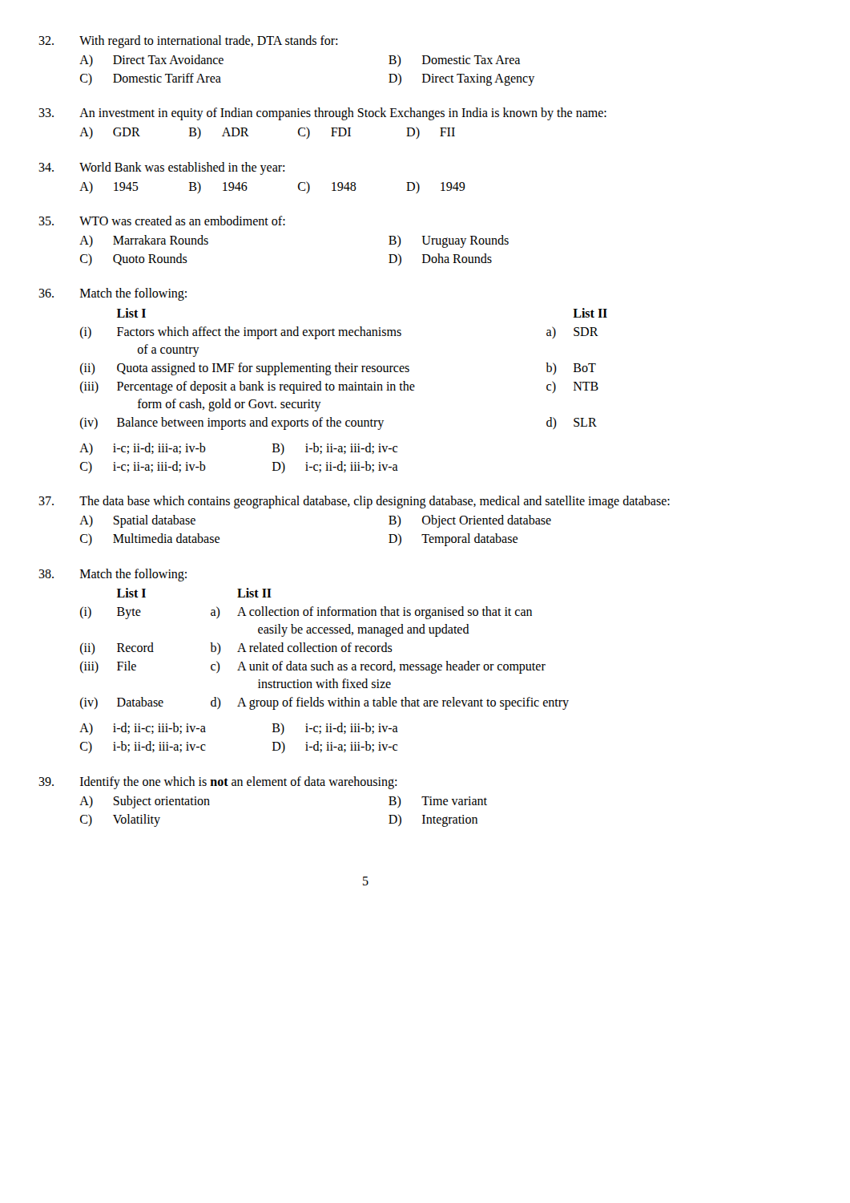32.
With regard to international trade, DTA stands for:
A)
Direct Tax Avoidance
B)
Domestic Tax Area
C)
Domestic Tariff Area
D)
Direct Taxing Agency
33.
An investment in equity of Indian companies through Stock Exchanges in India is known by the name:
A)
GDR
B)
ADR
C)
FDI
D)
FII
34.
World Bank was established in the year:
A)
1945
B)
1946
C)
1948
D)
1949
35.
WTO was created as an embodiment of:
A)
Marrakara Rounds
B)
Uruguay Rounds
C)
Quoto Rounds
D)
Doha Rounds
36.
Match the following:
| | List I | | List II |
| (i) | Factors which affect the import and export mechanisms of a country | a) | SDR |
| (ii) | Quota assigned to IMF for supplementing their resources | b) | BoT |
| (iii) | Percentage of deposit a bank is required to maintain in the form of cash, gold or Govt. security | c) | NTB |
| (iv) | Balance between imports and exports of the country | d) | SLR |
A)
i-c; ii-d; iii-a; iv-b
B)
i-b; ii-a; iii-d; iv-c
C)
i-c; ii-a; iii-d; iv-b
D)
i-c; ii-d; iii-b; iv-a
37.
The data base which contains geographical database, clip designing database, medical and satellite image database:
A)
Spatial database
B)
Object Oriented database
C)
Multimedia database
D)
Temporal database
38.
Match the following:
| | List I | | List II |
| (i) | Byte | a) | A collection of information that is organised so that it can easily be accessed, managed and updated |
| (ii) | Record | b) | A related collection of records |
| (iii) | File | c) | A unit of data such as a record, message header or computer instruction with fixed size |
| (iv) | Database | d) | A group of fields within a table that are relevant to specific entry |
A)
i-d; ii-c; iii-b; iv-a
B)
i-c; ii-d; iii-b; iv-a
C)
i-b; ii-d; iii-a; iv-c
D)
i-d; ii-a; iii-b; iv-c
39.
Identify the one which is not an element of data warehousing:
A)
Subject orientation
B)
Time variant
C)
Volatility
D)
Integration
5